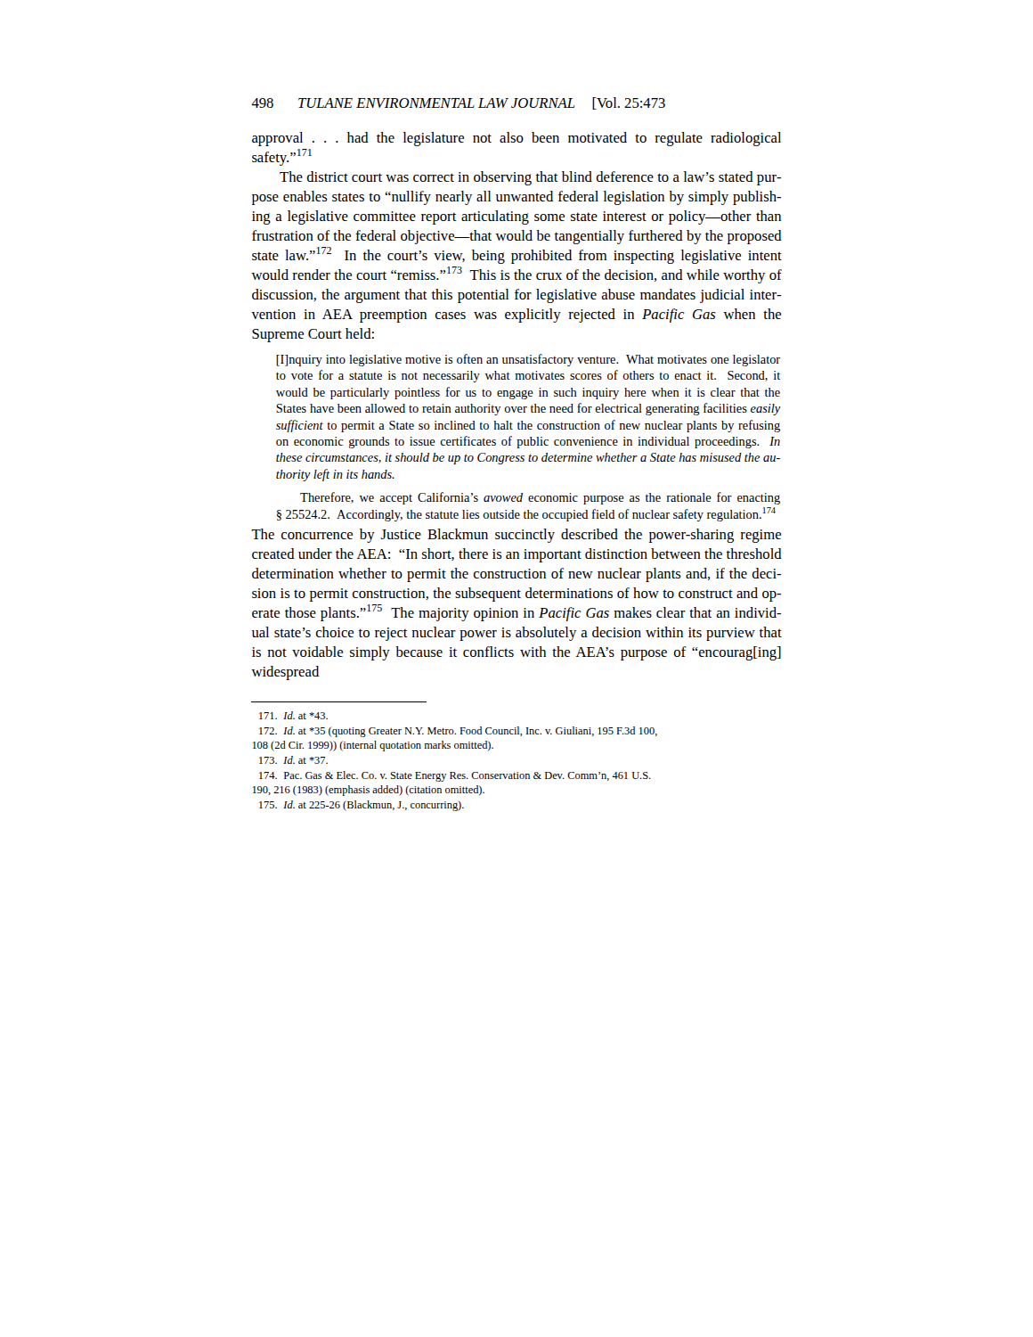498 TULANE ENVIRONMENTAL LAW JOURNAL[Vol. 25:473
approval . . . had the legislature not also been motivated to regulate radiological safety.”171
The district court was correct in observing that blind deference to a law’s stated purpose enables states to “nullify nearly all unwanted federal legislation by simply publishing a legislative committee report articulating some state interest or policy—other than frustration of the federal objective—that would be tangentially furthered by the proposed state law.”172 In the court’s view, being prohibited from inspecting legislative intent would render the court “remiss.”173 This is the crux of the decision, and while worthy of discussion, the argument that this potential for legislative abuse mandates judicial intervention in AEA preemption cases was explicitly rejected in Pacific Gas when the Supreme Court held:
[I]nquiry into legislative motive is often an unsatisfactory venture. What motivates one legislator to vote for a statute is not necessarily what motivates scores of others to enact it. Second, it would be particularly pointless for us to engage in such inquiry here when it is clear that the States have been allowed to retain authority over the need for electrical generating facilities easily sufficient to permit a State so inclined to halt the construction of new nuclear plants by refusing on economic grounds to issue certificates of public convenience in individual proceedings. In these circumstances, it should be up to Congress to determine whether a State has misused the authority left in its hands.
Therefore, we accept California’s avowed economic purpose as the rationale for enacting § 25524.2. Accordingly, the statute lies outside the occupied field of nuclear safety regulation.174
The concurrence by Justice Blackmun succinctly described the power-sharing regime created under the AEA: “In short, there is an important distinction between the threshold determination whether to permit the construction of new nuclear plants and, if the decision is to permit construction, the subsequent determinations of how to construct and operate those plants.”175 The majority opinion in Pacific Gas makes clear that an individual state’s choice to reject nuclear power is absolutely a decision within its purview that is not voidable simply because it conflicts with the AEA’s purpose of “encourag[ing] widespread
171. Id. at *43.
172. Id. at *35 (quoting Greater N.Y. Metro. Food Council, Inc. v. Giuliani, 195 F.3d 100, 108 (2d Cir. 1999)) (internal quotation marks omitted).
173. Id. at *37.
174. Pac. Gas & Elec. Co. v. State Energy Res. Conservation & Dev. Comm’n, 461 U.S. 190, 216 (1983) (emphasis added) (citation omitted).
175. Id. at 225-26 (Blackmun, J., concurring).